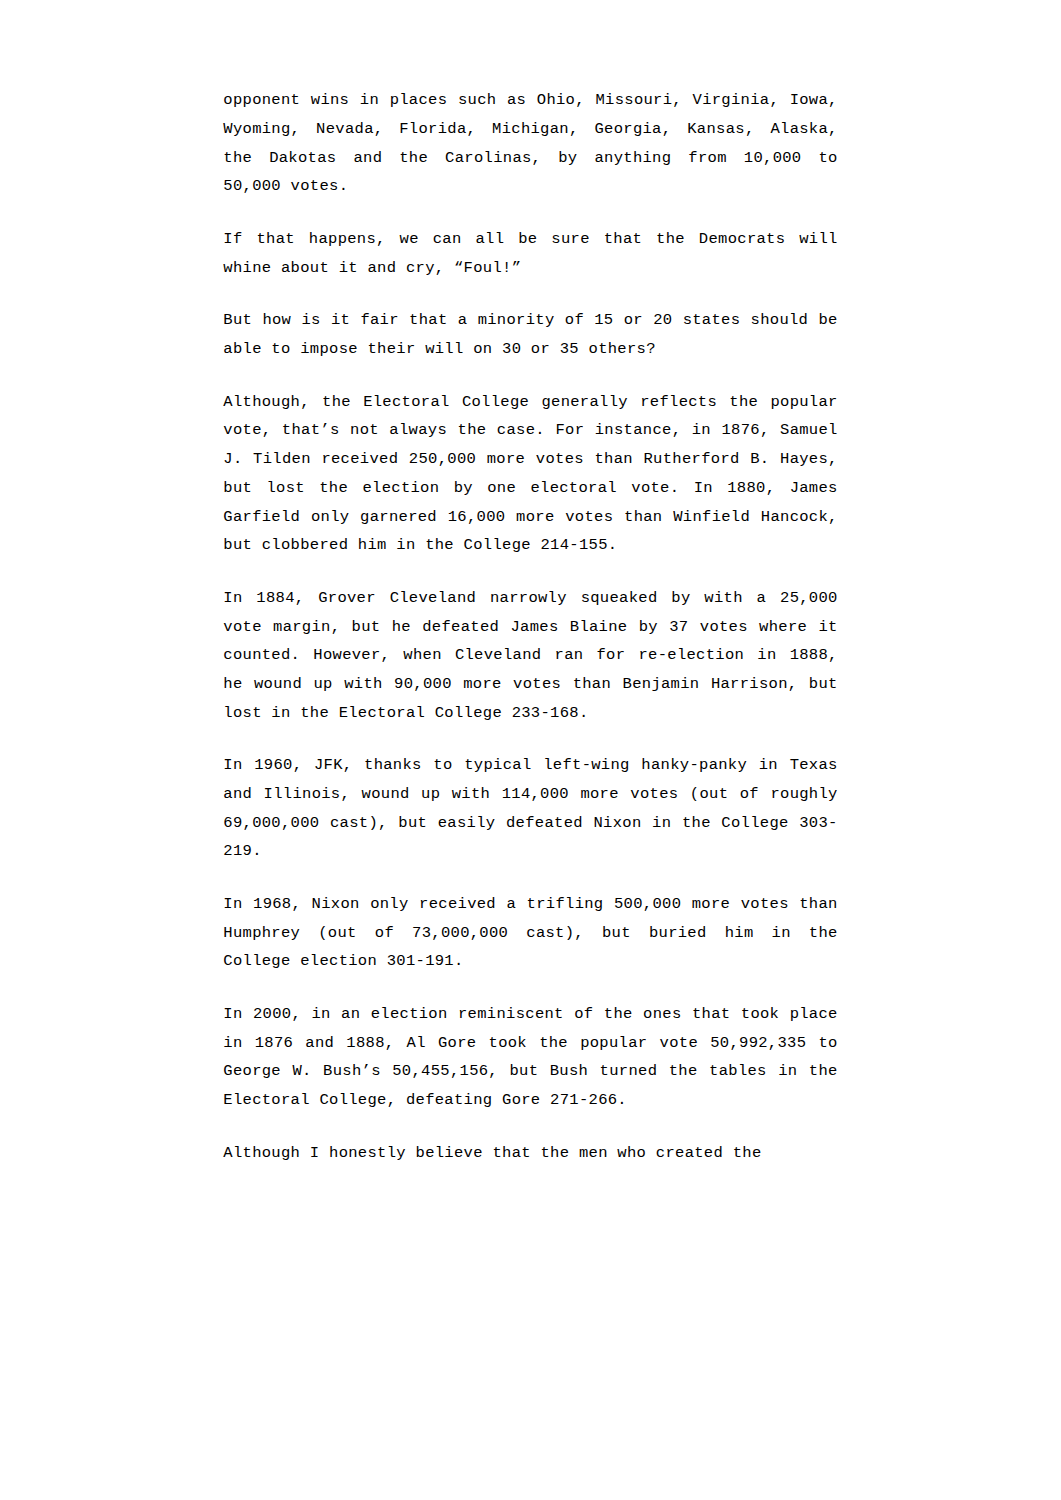opponent wins in places such as Ohio, Missouri, Virginia, Iowa, Wyoming, Nevada, Florida, Michigan, Georgia, Kansas, Alaska, the Dakotas and the Carolinas, by anything from 10,000 to 50,000 votes.
If that happens, we can all be sure that the Democrats will whine about it and cry, “Foul!”
But how is it fair that a minority of 15 or 20 states should be able to impose their will on 30 or 35 others?
Although, the Electoral College generally reflects the popular vote, that’s not always the case. For instance, in 1876, Samuel J. Tilden received 250,000 more votes than Rutherford B. Hayes, but lost the election by one electoral vote. In 1880, James Garfield only garnered 16,000 more votes than Winfield Hancock, but clobbered him in the College 214-155.
In 1884, Grover Cleveland narrowly squeaked by with a 25,000 vote margin, but he defeated James Blaine by 37 votes where it counted. However, when Cleveland ran for re-election in 1888, he wound up with 90,000 more votes than Benjamin Harrison, but lost in the Electoral College 233-168.
In 1960, JFK, thanks to typical left-wing hanky-panky in Texas and Illinois, wound up with 114,000 more votes (out of roughly 69,000,000 cast), but easily defeated Nixon in the College 303-219.
In 1968, Nixon only received a trifling 500,000 more votes than Humphrey (out of 73,000,000 cast), but buried him in the College election 301-191.
In 2000, in an election reminiscent of the ones that took place in 1876 and 1888, Al Gore took the popular vote 50,992,335 to George W. Bush’s 50,455,156, but Bush turned the tables in the Electoral College, defeating Gore 271-266.
Although I honestly believe that the men who created the